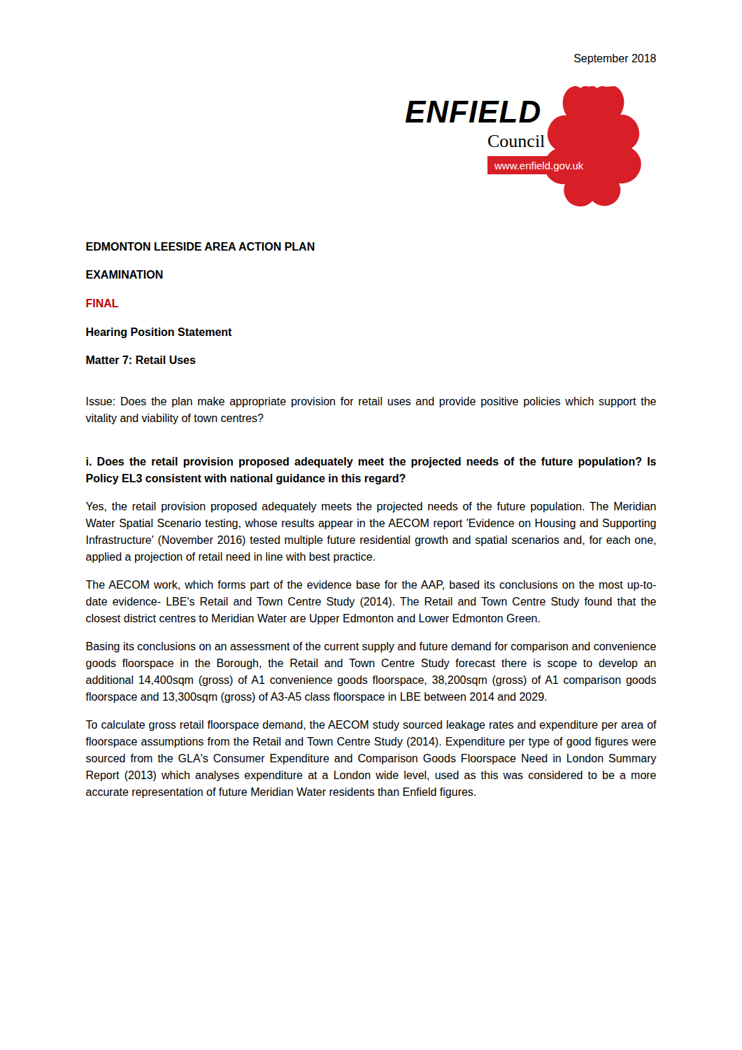September 2018
ENFIELD Council www.enfield.gov.uk
EDMONTON LEESIDE AREA ACTION PLAN
EXAMINATION
FINAL
Hearing Position Statement
Matter 7: Retail Uses
Issue: Does the plan make appropriate provision for retail uses and provide positive policies which support the vitality and viability of town centres?
i. Does the retail provision proposed adequately meet the projected needs of the future population? Is Policy EL3 consistent with national guidance in this regard?
Yes, the retail provision proposed adequately meets the projected needs of the future population. The Meridian Water Spatial Scenario testing, whose results appear in the AECOM report 'Evidence on Housing and Supporting Infrastructure' (November 2016) tested multiple future residential growth and spatial scenarios and, for each one, applied a projection of retail need in line with best practice.
The AECOM work, which forms part of the evidence base for the AAP, based its conclusions on the most up-to-date evidence- LBE's Retail and Town Centre Study (2014). The Retail and Town Centre Study found that the closest district centres to Meridian Water are Upper Edmonton and Lower Edmonton Green.
Basing its conclusions on an assessment of the current supply and future demand for comparison and convenience goods floorspace in the Borough, the Retail and Town Centre Study forecast there is scope to develop an additional 14,400sqm (gross) of A1 convenience goods floorspace, 38,200sqm (gross) of A1 comparison goods floorspace and 13,300sqm (gross) of A3-A5 class floorspace in LBE between 2014 and 2029.
To calculate gross retail floorspace demand, the AECOM study sourced leakage rates and expenditure per area of floorspace assumptions from the Retail and Town Centre Study (2014). Expenditure per type of good figures were sourced from the GLA's Consumer Expenditure and Comparison Goods Floorspace Need in London Summary Report (2013) which analyses expenditure at a London wide level, used as this was considered to be a more accurate representation of future Meridian Water residents than Enfield figures.